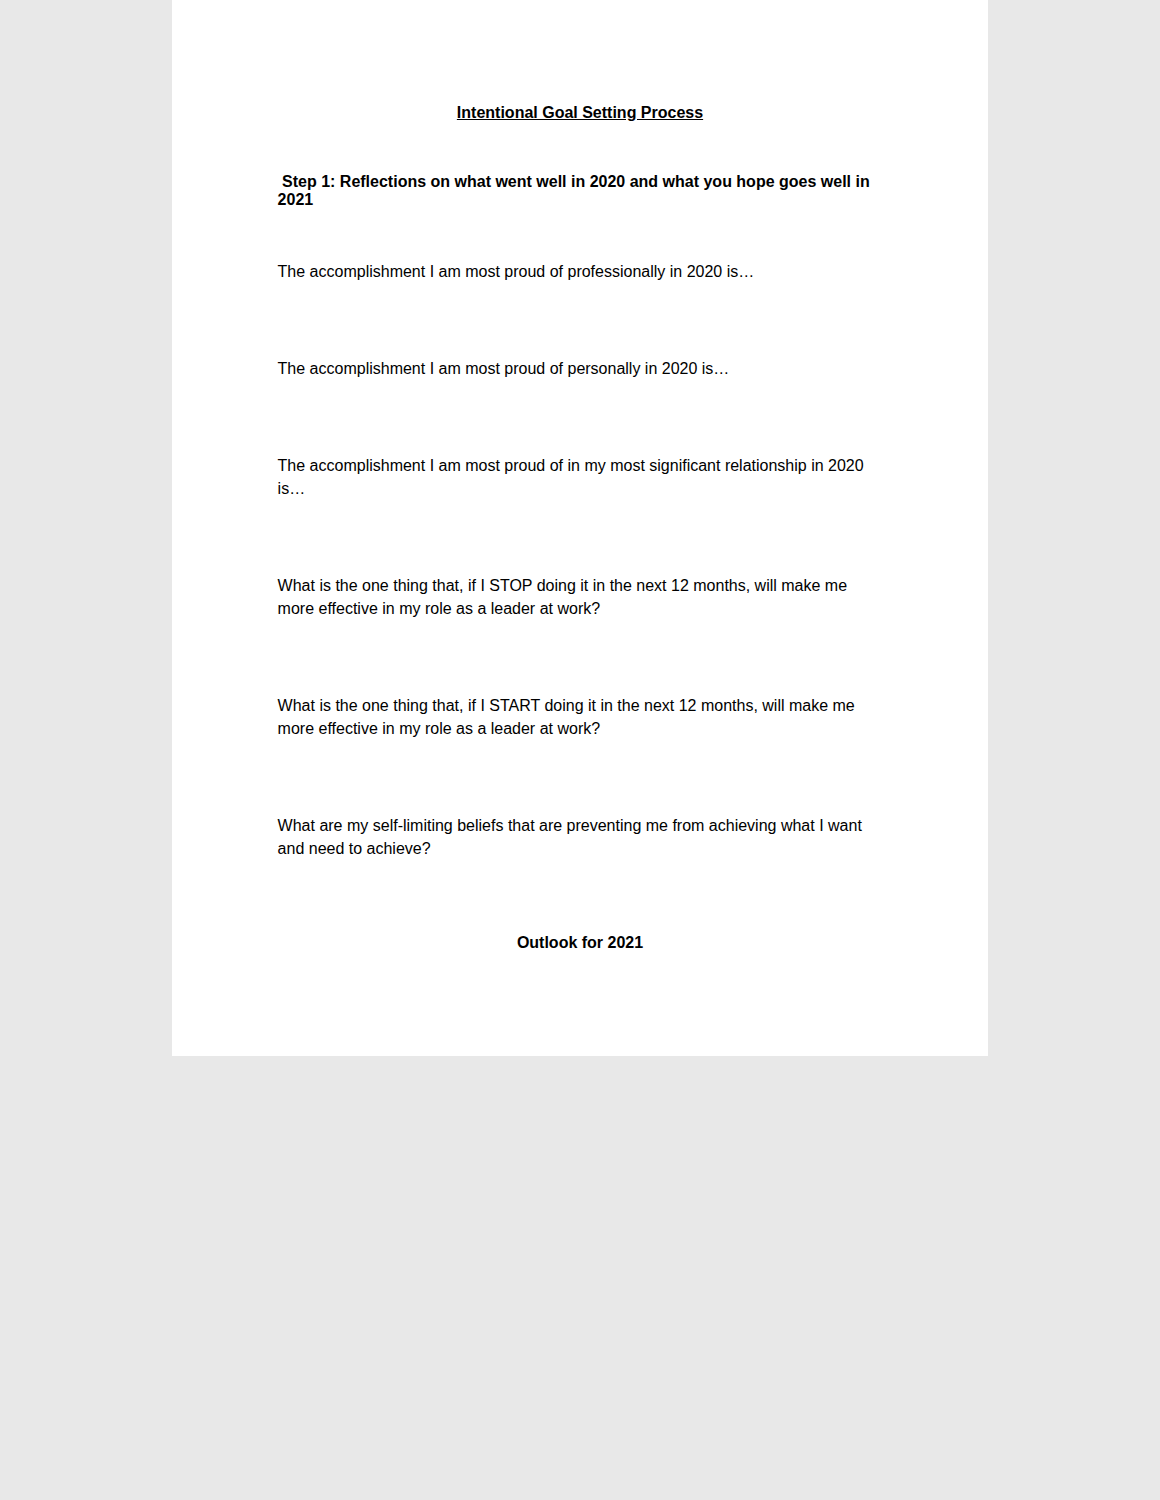Intentional Goal Setting Process
Step 1: Reflections on what went well in 2020 and what you hope goes well in 2021
The accomplishment I am most proud of professionally in 2020 is…
The accomplishment I am most proud of personally in 2020 is…
The accomplishment I am most proud of in my most significant relationship in 2020 is…
What is the one thing that, if I STOP doing it in the next 12 months, will make me more effective in my role as a leader at work?
What is the one thing that, if I START doing it in the next 12 months, will make me more effective in my role as a leader at work?
What are my self-limiting beliefs that are preventing me from achieving what I want and need to achieve?
Outlook for 2021